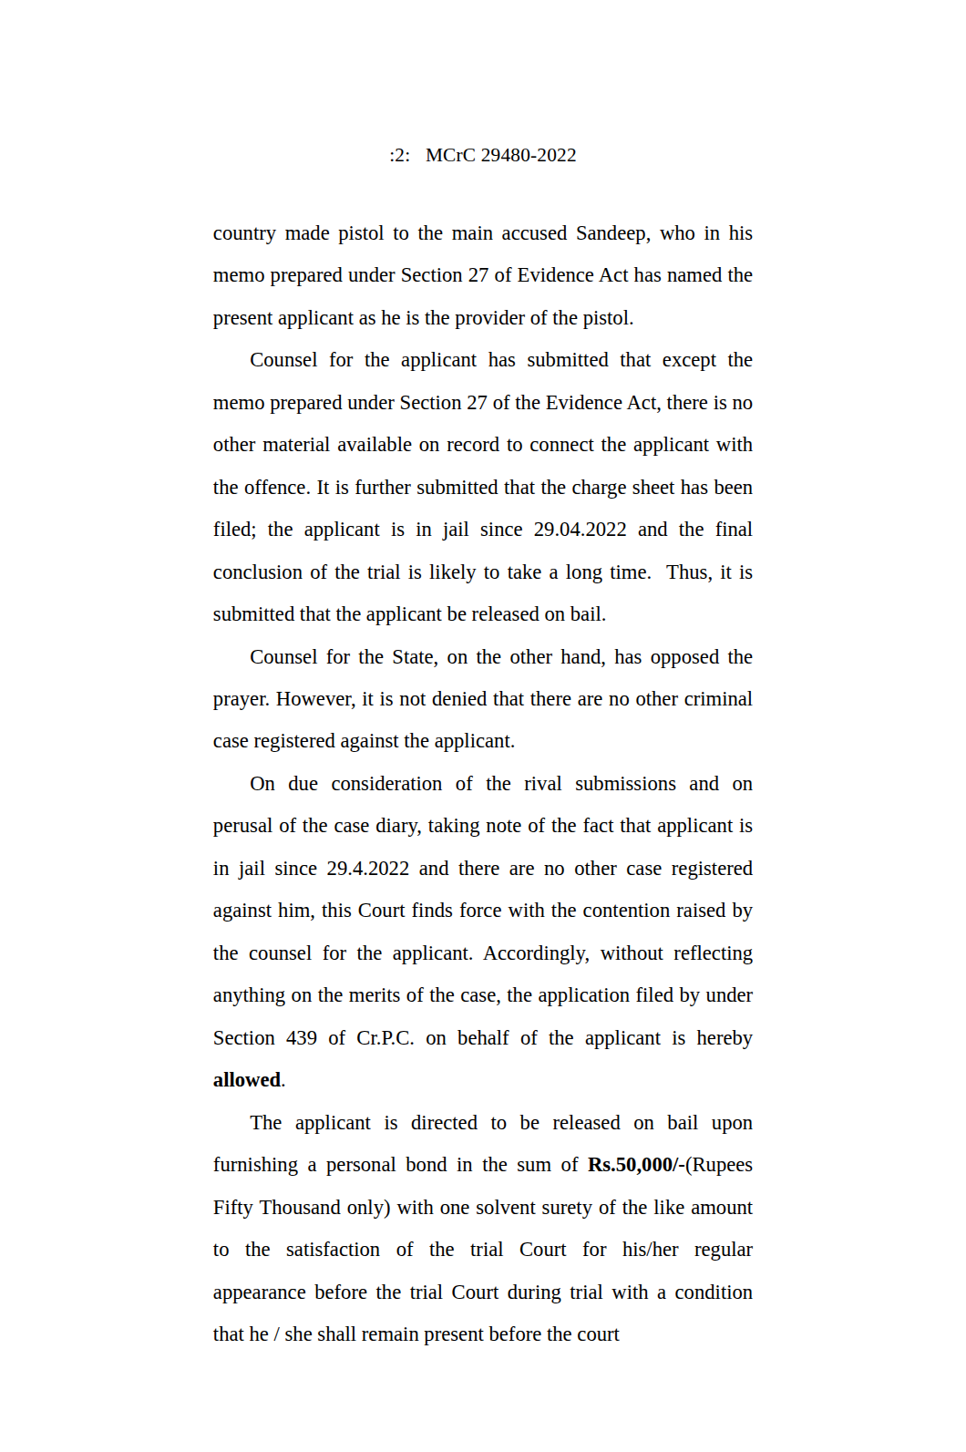:2: MCrC 29480-2022
country made pistol to the main accused Sandeep, who in his memo prepared under Section 27 of Evidence Act has named the present applicant as he is the provider of the pistol.
Counsel for the applicant has submitted that except the memo prepared under Section 27 of the Evidence Act, there is no other material available on record to connect the applicant with the offence. It is further submitted that the charge sheet has been filed; the applicant is in jail since 29.04.2022 and the final conclusion of the trial is likely to take a long time. Thus, it is submitted that the applicant be released on bail.
Counsel for the State, on the other hand, has opposed the prayer. However, it is not denied that there are no other criminal case registered against the applicant.
On due consideration of the rival submissions and on perusal of the case diary, taking note of the fact that applicant is in jail since 29.4.2022 and there are no other case registered against him, this Court finds force with the contention raised by the counsel for the applicant. Accordingly, without reflecting anything on the merits of the case, the application filed by under Section 439 of Cr.P.C. on behalf of the applicant is hereby allowed.
The applicant is directed to be released on bail upon furnishing a personal bond in the sum of Rs.50,000/-(Rupees Fifty Thousand only) with one solvent surety of the like amount to the satisfaction of the trial Court for his/her regular appearance before the trial Court during trial with a condition that he / she shall remain present before the court